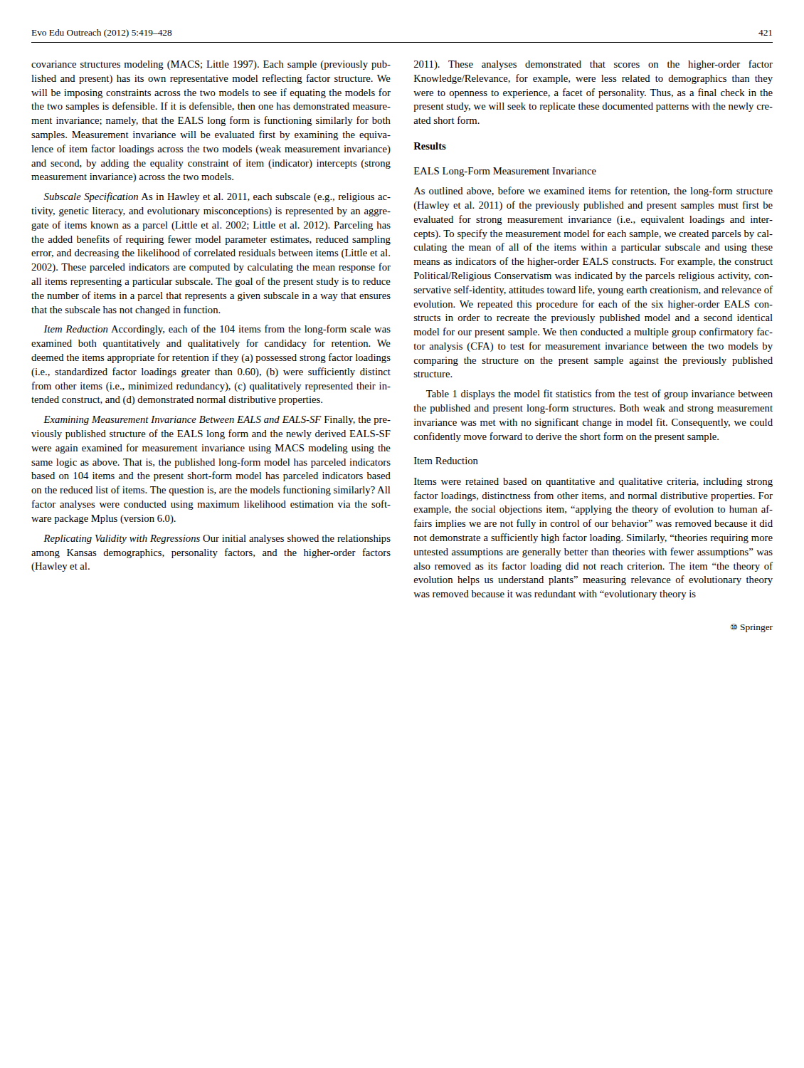Evo Edu Outreach (2012) 5:419–428 421
covariance structures modeling (MACS; Little 1997). Each sample (previously published and present) has its own representative model reflecting factor structure. We will be imposing constraints across the two models to see if equating the models for the two samples is defensible. If it is defensible, then one has demonstrated measurement invariance; namely, that the EALS long form is functioning similarly for both samples. Measurement invariance will be evaluated first by examining the equivalence of item factor loadings across the two models (weak measurement invariance) and second, by adding the equality constraint of item (indicator) intercepts (strong measurement invariance) across the two models.
Subscale Specification As in Hawley et al. 2011, each subscale (e.g., religious activity, genetic literacy, and evolutionary misconceptions) is represented by an aggregate of items known as a parcel (Little et al. 2002; Little et al. 2012). Parceling has the added benefits of requiring fewer model parameter estimates, reduced sampling error, and decreasing the likelihood of correlated residuals between items (Little et al. 2002). These parceled indicators are computed by calculating the mean response for all items representing a particular subscale. The goal of the present study is to reduce the number of items in a parcel that represents a given subscale in a way that ensures that the subscale has not changed in function.
Item Reduction Accordingly, each of the 104 items from the long-form scale was examined both quantitatively and qualitatively for candidacy for retention. We deemed the items appropriate for retention if they (a) possessed strong factor loadings (i.e., standardized factor loadings greater than 0.60), (b) were sufficiently distinct from other items (i.e., minimized redundancy), (c) qualitatively represented their intended construct, and (d) demonstrated normal distributive properties.
Examining Measurement Invariance Between EALS and EALS-SF Finally, the previously published structure of the EALS long form and the newly derived EALS-SF were again examined for measurement invariance using MACS modeling using the same logic as above. That is, the published long-form model has parceled indicators based on 104 items and the present short-form model has parceled indicators based on the reduced list of items. The question is, are the models functioning similarly? All factor analyses were conducted using maximum likelihood estimation via the software package Mplus (version 6.0).
Replicating Validity with Regressions Our initial analyses showed the relationships among Kansas demographics, personality factors, and the higher-order factors (Hawley et al.
2011). These analyses demonstrated that scores on the higher-order factor Knowledge/Relevance, for example, were less related to demographics than they were to openness to experience, a facet of personality. Thus, as a final check in the present study, we will seek to replicate these documented patterns with the newly created short form.
Results
EALS Long-Form Measurement Invariance
As outlined above, before we examined items for retention, the long-form structure (Hawley et al. 2011) of the previously published and present samples must first be evaluated for strong measurement invariance (i.e., equivalent loadings and intercepts). To specify the measurement model for each sample, we created parcels by calculating the mean of all of the items within a particular subscale and using these means as indicators of the higher-order EALS constructs. For example, the construct Political/Religious Conservatism was indicated by the parcels religious activity, conservative self-identity, attitudes toward life, young earth creationism, and relevance of evolution. We repeated this procedure for each of the six higher-order EALS constructs in order to recreate the previously published model and a second identical model for our present sample. We then conducted a multiple group confirmatory factor analysis (CFA) to test for measurement invariance between the two models by comparing the structure on the present sample against the previously published structure.
Table 1 displays the model fit statistics from the test of group invariance between the published and present long-form structures. Both weak and strong measurement invariance was met with no significant change in model fit. Consequently, we could confidently move forward to derive the short form on the present sample.
Item Reduction
Items were retained based on quantitative and qualitative criteria, including strong factor loadings, distinctness from other items, and normal distributive properties. For example, the social objections item, “applying the theory of evolution to human affairs implies we are not fully in control of our behavior” was removed because it did not demonstrate a sufficiently high factor loading. Similarly, “theories requiring more untested assumptions are generally better than theories with fewer assumptions” was also removed as its factor loading did not reach criterion. The item “the theory of evolution helps us understand plants” measuring relevance of evolutionary theory was removed because it was redundant with “evolutionary theory is
Springer